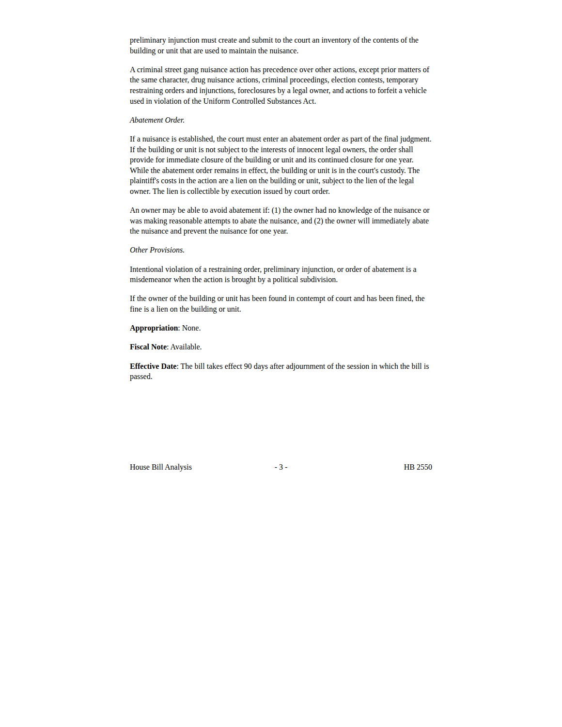preliminary injunction must create and submit to the court an inventory of the contents of the building or unit that are used to maintain the nuisance.
A criminal street gang nuisance action has precedence over other actions, except prior matters of the same character, drug nuisance actions, criminal proceedings, election contests, temporary restraining orders and injunctions, foreclosures by a legal owner, and actions to forfeit a vehicle used in violation of the Uniform Controlled Substances Act.
Abatement Order.
If a nuisance is established, the court must enter an abatement order as part of the final judgment. If the building or unit is not subject to the interests of innocent legal owners, the order shall provide for immediate closure of the building or unit and its continued closure for one year. While the abatement order remains in effect, the building or unit is in the court's custody. The plaintiff's costs in the action are a lien on the building or unit, subject to the lien of the legal owner. The lien is collectible by execution issued by court order.
An owner may be able to avoid abatement if: (1) the owner had no knowledge of the nuisance or was making reasonable attempts to abate the nuisance, and (2) the owner will immediately abate the nuisance and prevent the nuisance for one year.
Other Provisions.
Intentional violation of a restraining order, preliminary injunction, or order of abatement is a misdemeanor when the action is brought by a political subdivision.
If the owner of the building or unit has been found in contempt of court and has been fined, the fine is a lien on the building or unit.
Appropriation: None.
Fiscal Note: Available.
Effective Date: The bill takes effect 90 days after adjournment of the session in which the bill is passed.
| House Bill Analysis | - 3 - | HB 2550 |